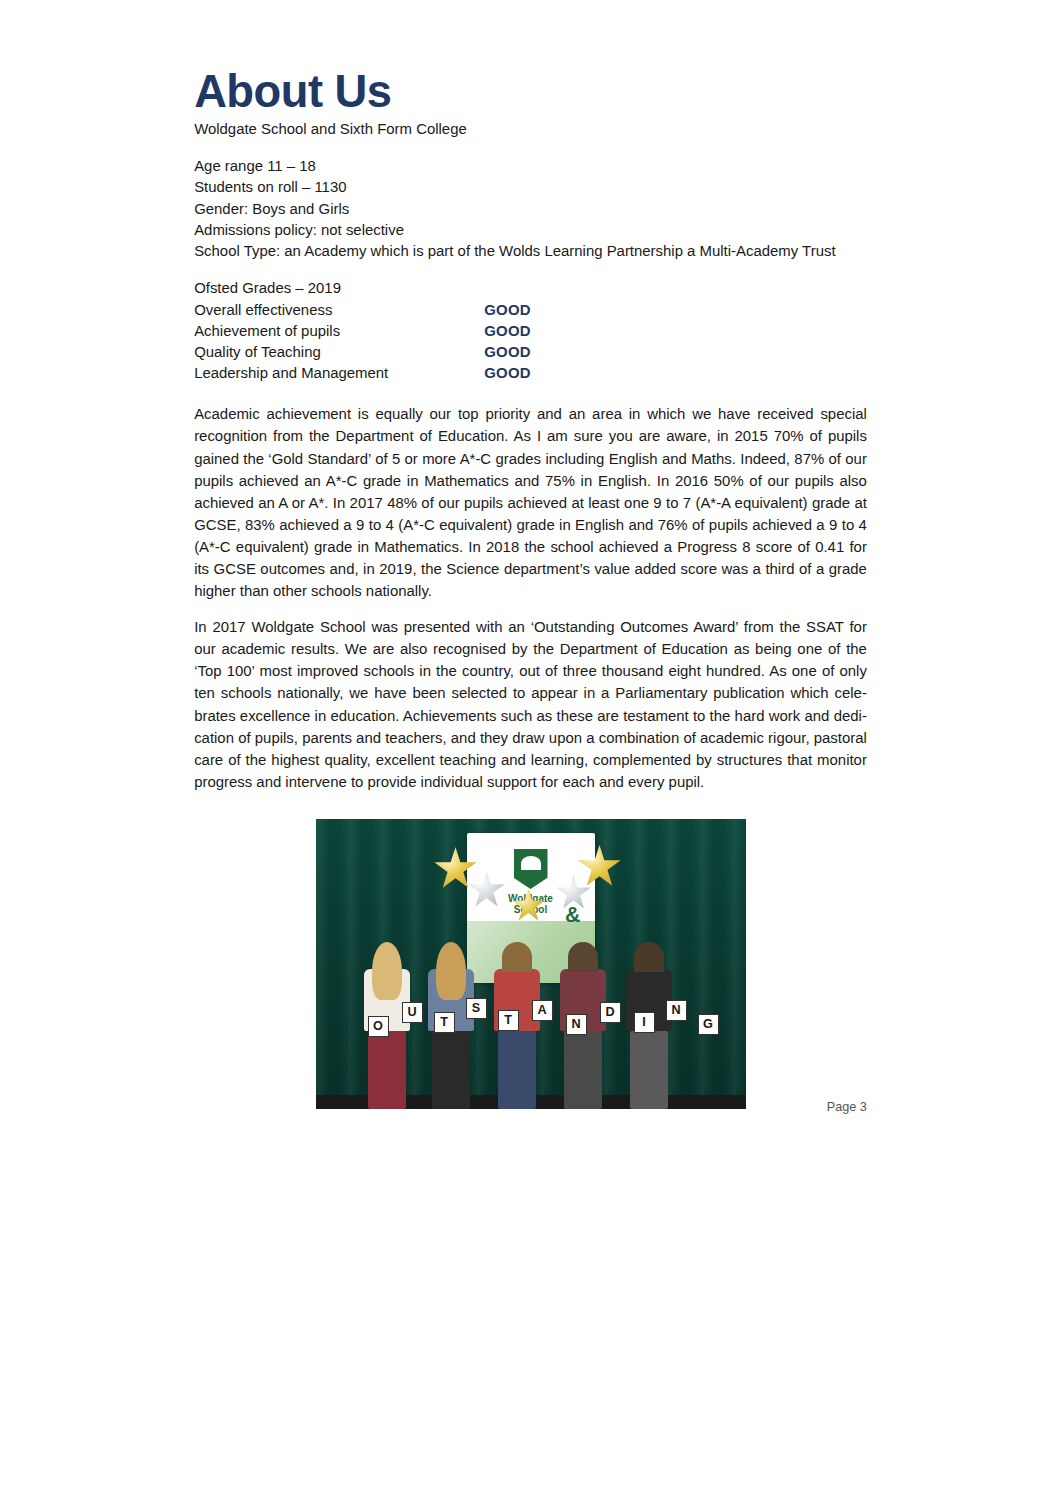About Us
Woldgate School and Sixth Form College
Age range 11 – 18
Students on roll – 1130
Gender: Boys and Girls
Admissions policy: not selective
School Type: an Academy which is part of the Wolds Learning Partnership a Multi-Academy Trust
Ofsted Grades – 2019
Overall effectiveness GOOD
Achievement of pupils GOOD
Quality of Teaching GOOD
Leadership and Management GOOD
Academic achievement is equally our top priority and an area in which we have received special recognition from the Department of Education. As I am sure you are aware, in 2015 70% of pupils gained the ‘Gold Standard’ of 5 or more A*-C grades including English and Maths. Indeed, 87% of our pupils achieved an A*-C grade in Mathematics and 75% in English. In 2016 50% of our pupils also achieved an A or A*. In 2017 48% of our pupils achieved at least one 9 to 7 (A*-A equivalent) grade at GCSE, 83% achieved a 9 to 4 (A*-C equivalent) grade in English and 76% of pupils achieved a 9 to 4 (A*-C equivalent) grade in Mathematics. In 2018 the school achieved a Progress 8 score of 0.41 for its GCSE outcomes and, in 2019, the Science department’s value added score was a third of a grade higher than other schools nationally.
In 2017 Woldgate School was presented with an ‘Outstanding Outcomes Award’ from the SSAT for our academic results. We are also recognised by the Department of Education as being one of the ‘Top 100’ most improved schools in the country, out of three thousand eight hundred. As one of only ten schools nationally, we have been selected to appear in a Parliamentary publication which celebrates excellence in education. Achievements such as these are testament to the hard work and dedication of pupils, parents and teachers, and they draw upon a combination of academic rigour, pastoral care of the highest quality, excellent teaching and learning, complemented by structures that monitor progress and intervene to provide individual support for each and every pupil.
Woldgate
School
&
O U T S T A N D I N G
Page 3